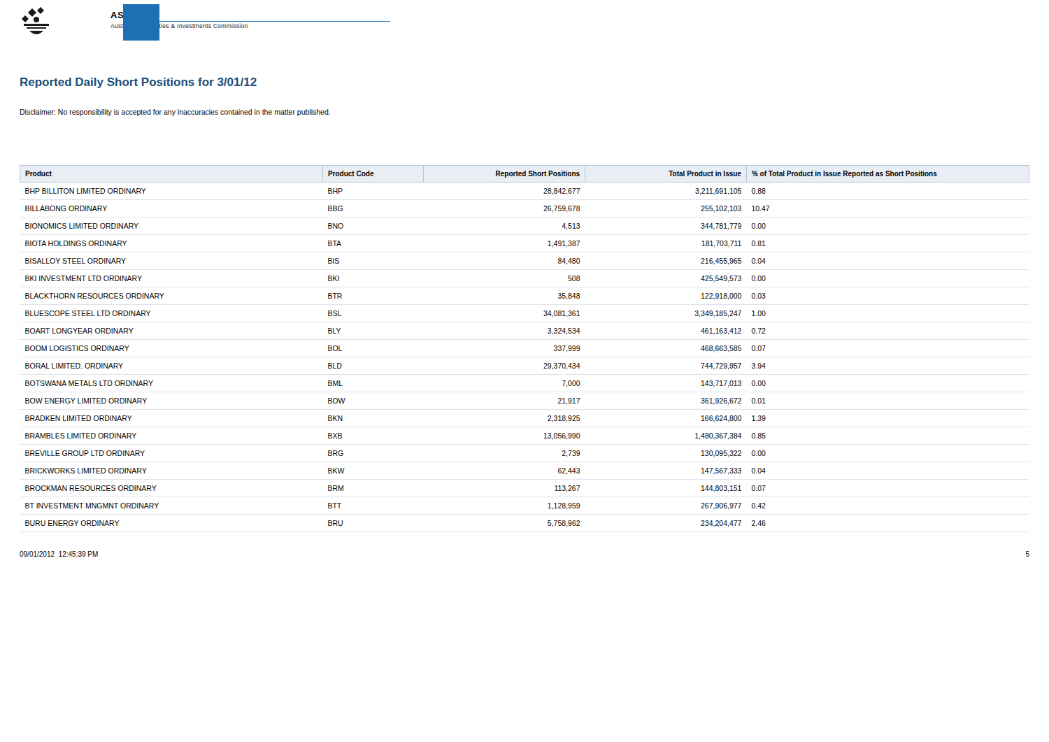ASIC
Australian Securities & Investments Commission
Reported Daily Short Positions for 3/01/12
Disclaimer: No responsibility is accepted for any inaccuracies contained in the matter published.
| Product | Product Code | Reported Short Positions | Total Product in Issue | % of Total Product in Issue Reported as Short Positions |
| --- | --- | --- | --- | --- |
| BHP BILLITON LIMITED ORDINARY | BHP | 28,842,677 | 3,211,691,105 | 0.88 |
| BILLABONG ORDINARY | BBG | 26,759,678 | 255,102,103 | 10.47 |
| BIONOMICS LIMITED ORDINARY | BNO | 4,513 | 344,781,779 | 0.00 |
| BIOTA HOLDINGS ORDINARY | BTA | 1,491,387 | 181,703,711 | 0.81 |
| BISALLOY STEEL ORDINARY | BIS | 84,480 | 216,455,965 | 0.04 |
| BKI INVESTMENT LTD ORDINARY | BKI | 508 | 425,549,573 | 0.00 |
| BLACKTHORN RESOURCES ORDINARY | BTR | 35,848 | 122,918,000 | 0.03 |
| BLUESCOPE STEEL LTD ORDINARY | BSL | 34,081,361 | 3,349,185,247 | 1.00 |
| BOART LONGYEAR ORDINARY | BLY | 3,324,534 | 461,163,412 | 0.72 |
| BOOM LOGISTICS ORDINARY | BOL | 337,999 | 468,663,585 | 0.07 |
| BORAL LIMITED. ORDINARY | BLD | 29,370,434 | 744,729,957 | 3.94 |
| BOTSWANA METALS LTD ORDINARY | BML | 7,000 | 143,717,013 | 0.00 |
| BOW ENERGY LIMITED ORDINARY | BOW | 21,917 | 361,926,672 | 0.01 |
| BRADKEN LIMITED ORDINARY | BKN | 2,318,925 | 166,624,800 | 1.39 |
| BRAMBLES LIMITED ORDINARY | BXB | 13,056,990 | 1,480,367,384 | 0.85 |
| BREVILLE GROUP LTD ORDINARY | BRG | 2,739 | 130,095,322 | 0.00 |
| BRICKWORKS LIMITED ORDINARY | BKW | 62,443 | 147,567,333 | 0.04 |
| BROCKMAN RESOURCES ORDINARY | BRM | 113,267 | 144,803,151 | 0.07 |
| BT INVESTMENT MNGMNT ORDINARY | BTT | 1,128,959 | 267,906,977 | 0.42 |
| BURU ENERGY ORDINARY | BRU | 5,758,962 | 234,204,477 | 2.46 |
09/01/2012 12:45:39 PM 5